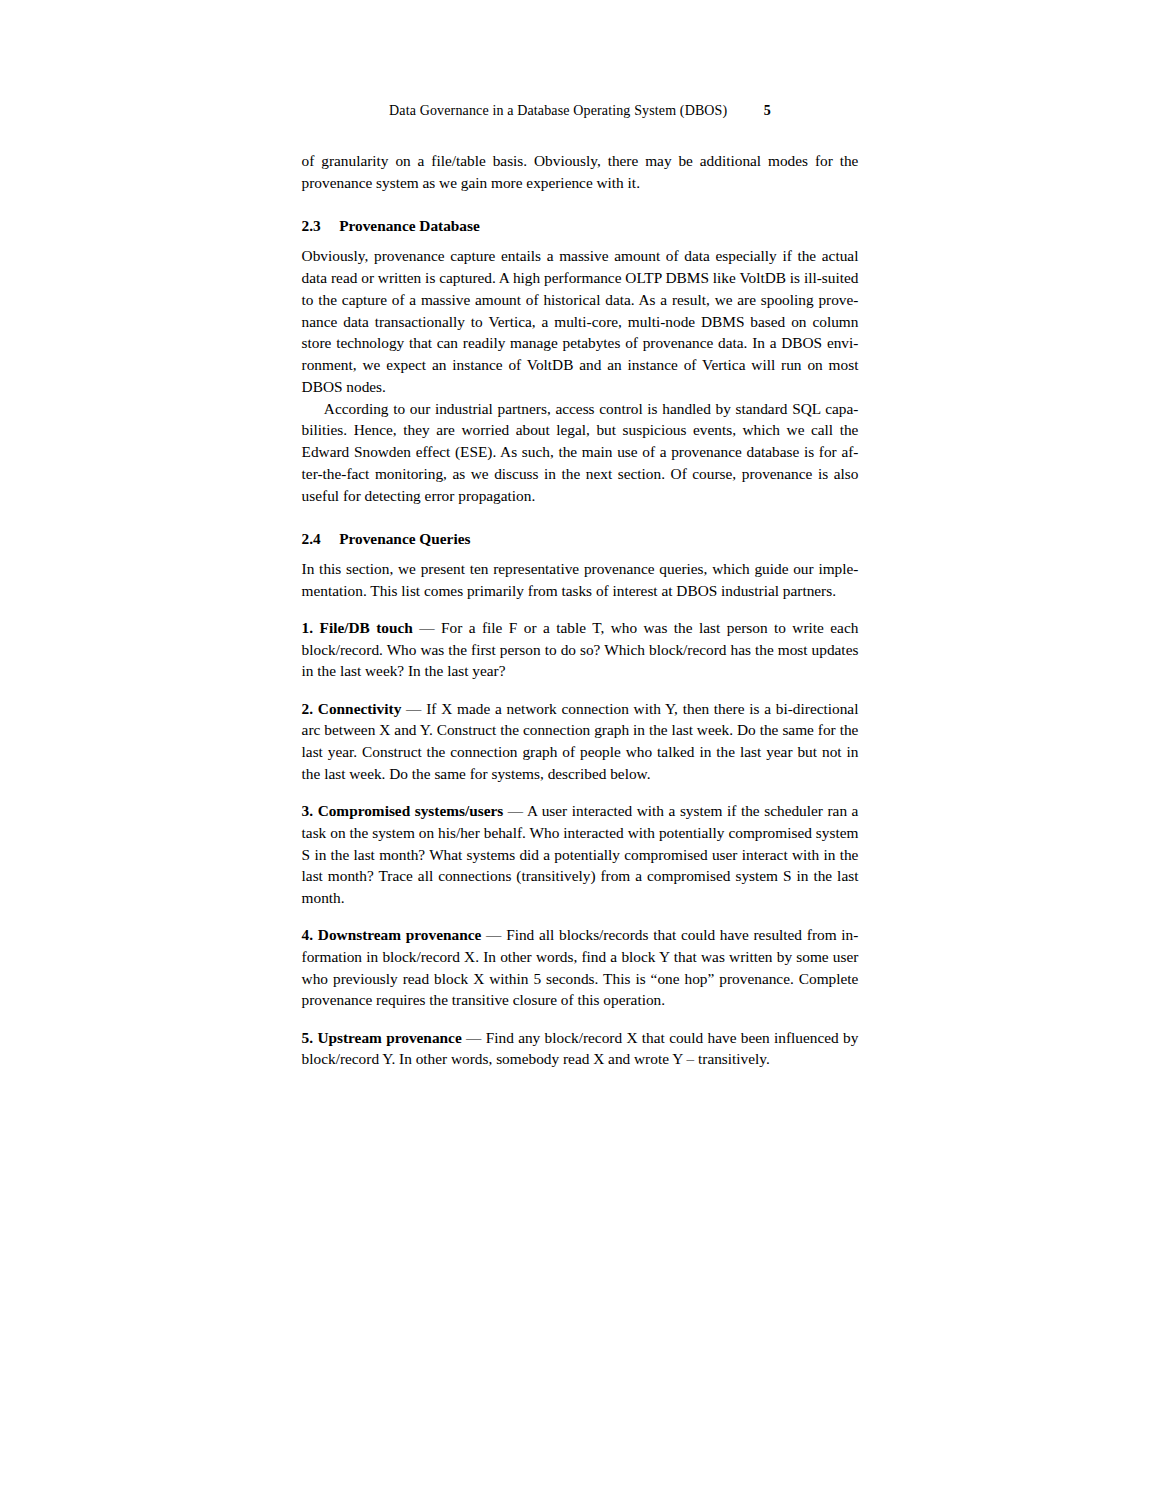Data Governance in a Database Operating System (DBOS) 5
of granularity on a file/table basis. Obviously, there may be additional modes for the provenance system as we gain more experience with it.
2.3 Provenance Database
Obviously, provenance capture entails a massive amount of data especially if the actual data read or written is captured. A high performance OLTP DBMS like VoltDB is ill-suited to the capture of a massive amount of historical data. As a result, we are spooling provenance data transactionally to Vertica, a multi-core, multi-node DBMS based on column store technology that can readily manage petabytes of provenance data. In a DBOS environment, we expect an instance of VoltDB and an instance of Vertica will run on most DBOS nodes.
According to our industrial partners, access control is handled by standard SQL capabilities. Hence, they are worried about legal, but suspicious events, which we call the Edward Snowden effect (ESE). As such, the main use of a provenance database is for after-the-fact monitoring, as we discuss in the next section. Of course, provenance is also useful for detecting error propagation.
2.4 Provenance Queries
In this section, we present ten representative provenance queries, which guide our implementation. This list comes primarily from tasks of interest at DBOS industrial partners.
1. File/DB touch — For a file F or a table T, who was the last person to write each block/record. Who was the first person to do so? Which block/record has the most updates in the last week? In the last year?
2. Connectivity — If X made a network connection with Y, then there is a bi-directional arc between X and Y. Construct the connection graph in the last week. Do the same for the last year. Construct the connection graph of people who talked in the last year but not in the last week. Do the same for systems, described below.
3. Compromised systems/users — A user interacted with a system if the scheduler ran a task on the system on his/her behalf. Who interacted with potentially compromised system S in the last month? What systems did a potentially compromised user interact with in the last month? Trace all connections (transitively) from a compromised system S in the last month.
4. Downstream provenance — Find all blocks/records that could have resulted from information in block/record X. In other words, find a block Y that was written by some user who previously read block X within 5 seconds. This is “one hop” provenance. Complete provenance requires the transitive closure of this operation.
5. Upstream provenance — Find any block/record X that could have been influenced by block/record Y. In other words, somebody read X and wrote Y – transitively.